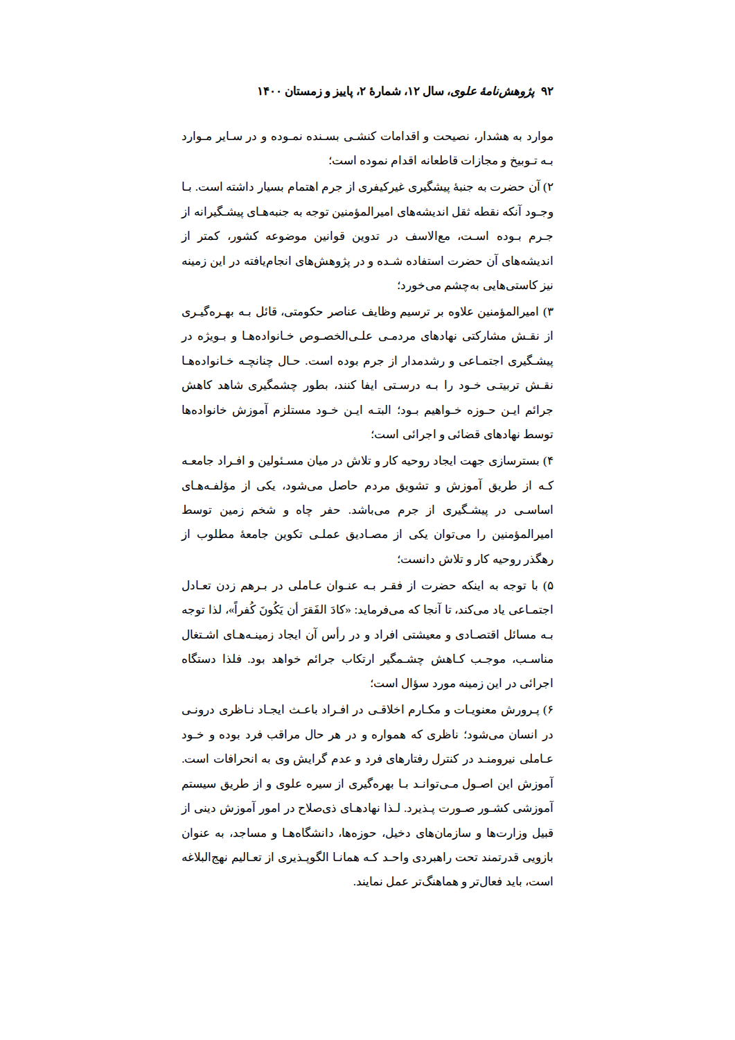۹۲ پژوهش‌نامهٔ علوی، سال ۱۲، شمارهٔ ۲، پاییز و زمستان ۱۴۰۰
موارد به هشدار، نصیحت و اقدامات کنشـی بسـنده نمـوده و در سـایر مـوارد بـه تـوبیخ و مجازات قاطعانه اقدام نموده است؛
۲) آن حضرت به جنبهٔ پیشگیری غیرکیفری از جرم اهتمام بسیار داشته است. بـا وجـود آنکه نقطه ثقل اندیشه‌های امیرالمؤمنین توجه به جنبه‌هـای پیشـگیرانه از جـرم بـوده اسـت، مع‌الاسف در تدوین قوانین موضوعه کشور، کمتر از اندیشه‌های آن حضرت استفاده شـده و در پژوهش‌های انجام‌یافته در این زمینه نیز کاستی‌هایی به‌چشم می‌خورد؛
۳) امیرالمؤمنین علاوه بر ترسیم وظایف عناصر حکومتی، قائل بـه بهـره‌گیـری از نقـش مشارکتی نهادهای مردمـی علـی‌الخصـوص خـانواده‌هـا و بـویژه در پیشـگیری اجتمـاعی و رشدمدار از جرم بوده است. حـال چنانچـه خـانواده‌هـا نقـش تربیتـی خـود را بـه درسـتی ایفا کنند، بطور چشمگیری شاهد کاهش جرائم ایـن حـوزه خـواهیم بـود؛ البتـه ایـن خـود مستلزم آموزش خانواده‌ها توسط نهادهای قضائی و اجرائی است؛
۴) بسترسازی جهت ایجاد روحیه کار و تلاش در میان مسـئولین و افـراد جامعـه کـه از طریق آموزش و تشویق مردم حاصل می‌شود، یکی از مؤلفـه‌هـای اساسـی در پیشـگیری از جرم می‌باشد. حفر چاه و شخم زمین توسط امیرالمؤمنین را می‌توان یکی از مصـادیق عملـی تکوین جامعهٔ مطلوب از رهگذر روحیه کار و تلاش دانست؛
۵) با توجه به اینکه حضرت از فقـر بـه عنـوان عـاملی در بـرهم زدن تعـادل اجتمـاعی یاد می‌کند، تا آنجا که می‌فرماید: «كادَ الفَقرَ أن يَكُونَ كُفراً»، لذا توجه بـه مسائل اقتصـادی و معیشتی افراد و در رأس آن ایجاد زمینـه‌هـای اشـتغال مناسـب، موجـب کـاهش چشـمگیر ارتکاب جرائم خواهد بود. فلذا دستگاه اجرائی در این زمینه مورد سؤال است؛
۶) پـرورش معنویـات و مکـارم اخلاقـی در افـراد باعـث ایجـاد نـاظری درونـی در انسان می‌شود؛ ناظری که همواره و در هر حال مراقب فرد بوده و خـود عـاملی نیرومنـد در کنترل رفتارهای فرد و عدم گرایش وی به انحرافات است. آموزش این اصـول مـی‌توانـد بـا بهره‌گیری از سیره علوی و از طریق سیستم آموزشی کشـور صـورت پـذیرد. لـذا نهادهـای ذی‌صلاح در امور آموزش دینی از قبیل وزارت‌ها و سازمان‌های دخیل، حوزه‌ها، دانشگاه‌هـا و مساجد، به عنوان بازویی قدرتمند تحت راهبردی واحـد کـه همانـا الگوپـذیری از تعـالیم نهج‌البلاغه است، باید فعال‌تر و هماهنگ‌تر عمل نمایند.